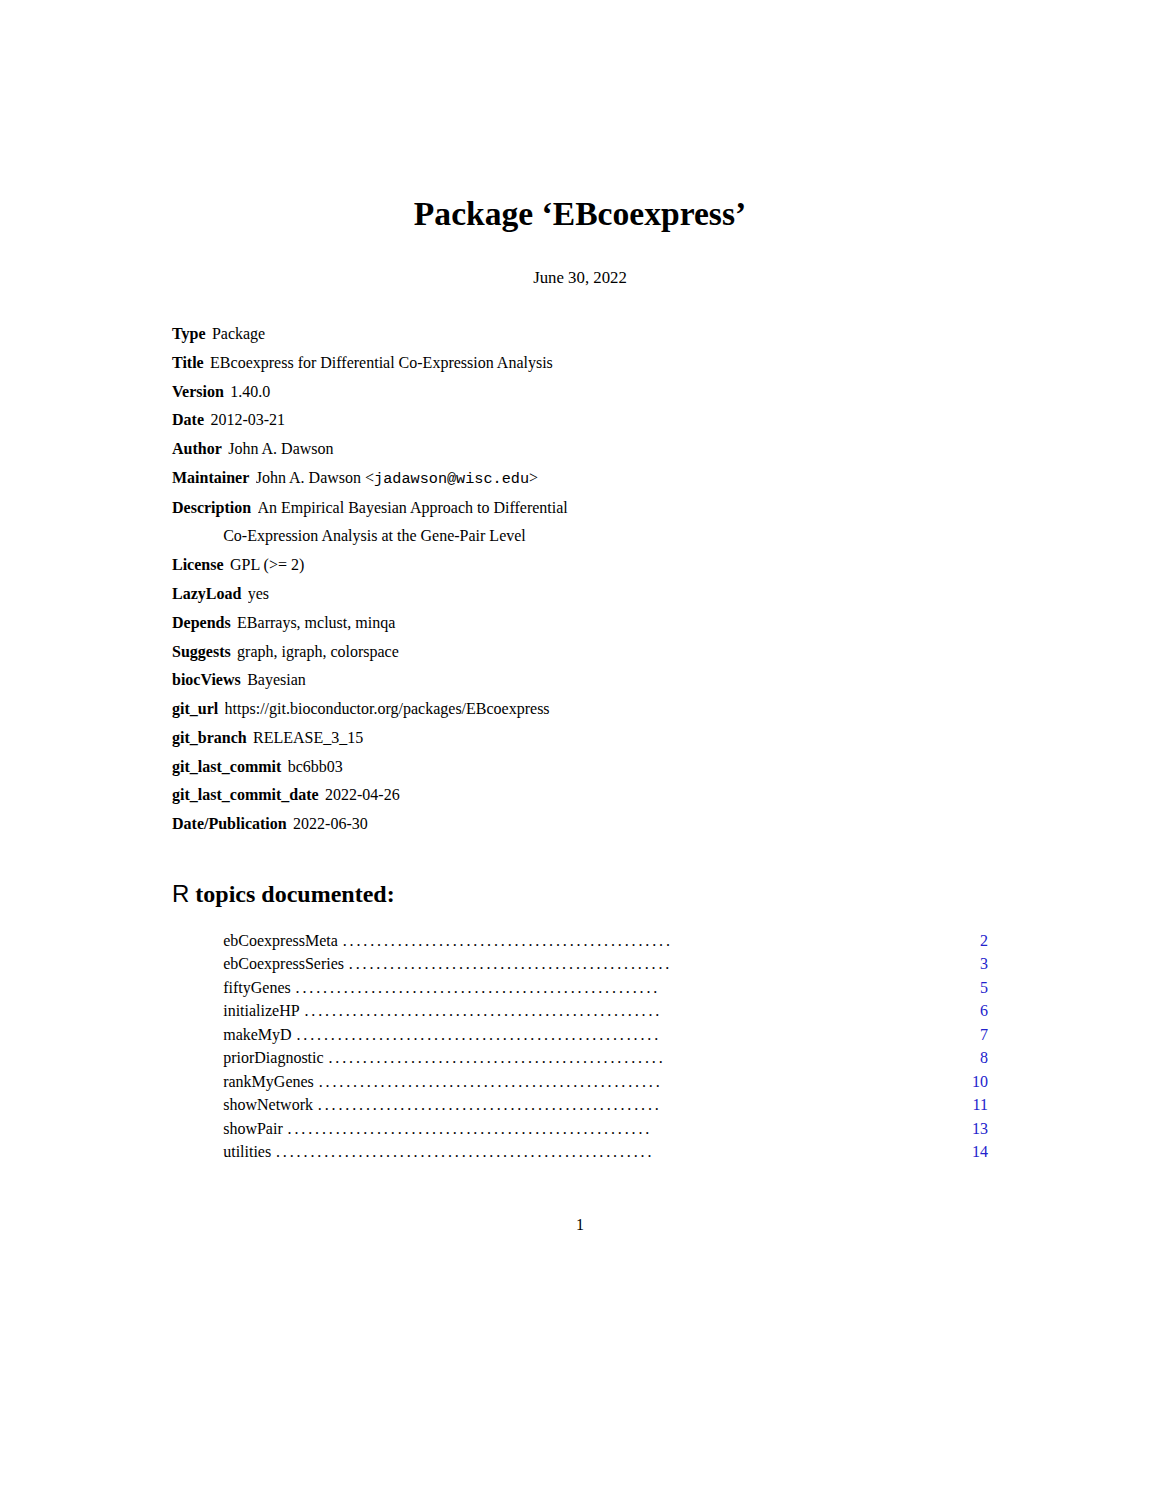Package ‘EBcoexpress’
June 30, 2022
Type
Package
Title
EBcoexpress for Differential Co-Expression Analysis
Version
1.40.0
Date
2012-03-21
Author
John A. Dawson
Maintainer
John A. Dawson <jadawson@wisc.edu>
Description
An Empirical Bayesian Approach to Differential
Co-Expression Analysis at the Gene-Pair Level
License
GPL (>= 2)
LazyLoad
yes
Depends
EBarrays, mclust, minqa
Suggests
graph, igraph, colorspace
biocViews
Bayesian
git_url
https://git.bioconductor.org/packages/EBcoexpress
git_branch
RELEASE_3_15
git_last_commit
bc6bb03
git_last_commit_date
2022-04-26
Date/Publication
2022-06-30
R topics documented:
ebCoexpressMeta................................................ 2
ebCoexpressSeries............................................... 3
fiftyGenes..................................................... 5
initializeHP.................................................... 6
makeMyD..................................................... 7
priorDiagnostic................................................. 8
rankMyGenes.................................................. 10
showNetwork.................................................. 11
showPair..................................................... 13
utilities....................................................... 14
1